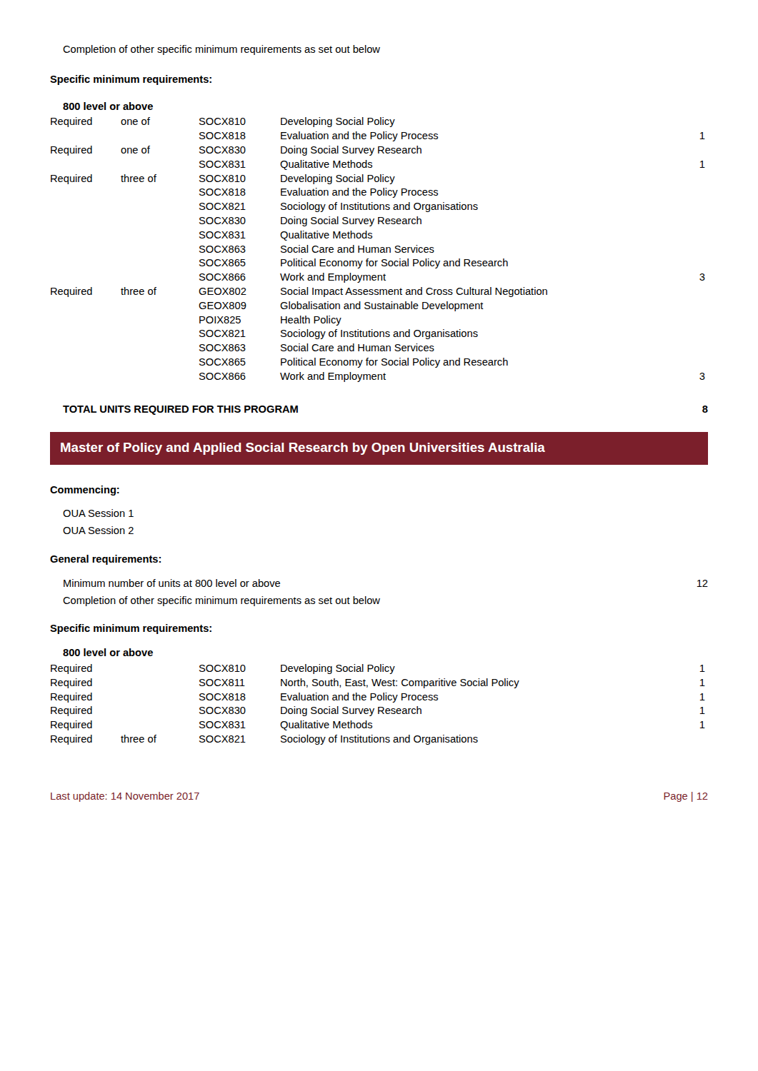Completion of other specific minimum requirements as set out below
Specific minimum requirements:
800 level or above
| Required | one of | SOCX810 | Developing Social Policy | |
| | | SOCX818 | Evaluation and the Policy Process | 1 |
| Required | one of | SOCX830 | Doing Social Survey Research | |
| | | SOCX831 | Qualitative Methods | 1 |
| Required | three of | SOCX810 | Developing Social Policy | |
| | | SOCX818 | Evaluation and the Policy Process | |
| | | SOCX821 | Sociology of Institutions and Organisations | |
| | | SOCX830 | Doing Social Survey Research | |
| | | SOCX831 | Qualitative Methods | |
| | | SOCX863 | Social Care and Human Services | |
| | | SOCX865 | Political Economy for Social Policy and Research | |
| | | SOCX866 | Work and Employment | 3 |
| Required | three of | GEOX802 | Social Impact Assessment and Cross Cultural Negotiation | |
| | | GEOX809 | Globalisation and Sustainable Development | |
| | | POIX825 | Health Policy | |
| | | SOCX821 | Sociology of Institutions and Organisations | |
| | | SOCX863 | Social Care and Human Services | |
| | | SOCX865 | Political Economy for Social Policy and Research | |
| | | SOCX866 | Work and Employment | 3 |
TOTAL UNITS REQUIRED FOR THIS PROGRAM 8
Master of Policy and Applied Social Research by Open Universities Australia
Commencing:
OUA Session 1
OUA Session 2
General requirements:
Minimum number of units at 800 level or above 12
Completion of other specific minimum requirements as set out below
Specific minimum requirements:
800 level or above
| Required | | SOCX810 | Developing Social Policy | 1 |
| Required | | SOCX811 | North, South, East, West: Comparitive Social Policy | 1 |
| Required | | SOCX818 | Evaluation and the Policy Process | 1 |
| Required | | SOCX830 | Doing Social Survey Research | 1 |
| Required | | SOCX831 | Qualitative Methods | 1 |
| Required | three of | SOCX821 | Sociology of Institutions and Organisations | |
Last update: 14 November 2017 Page | 12